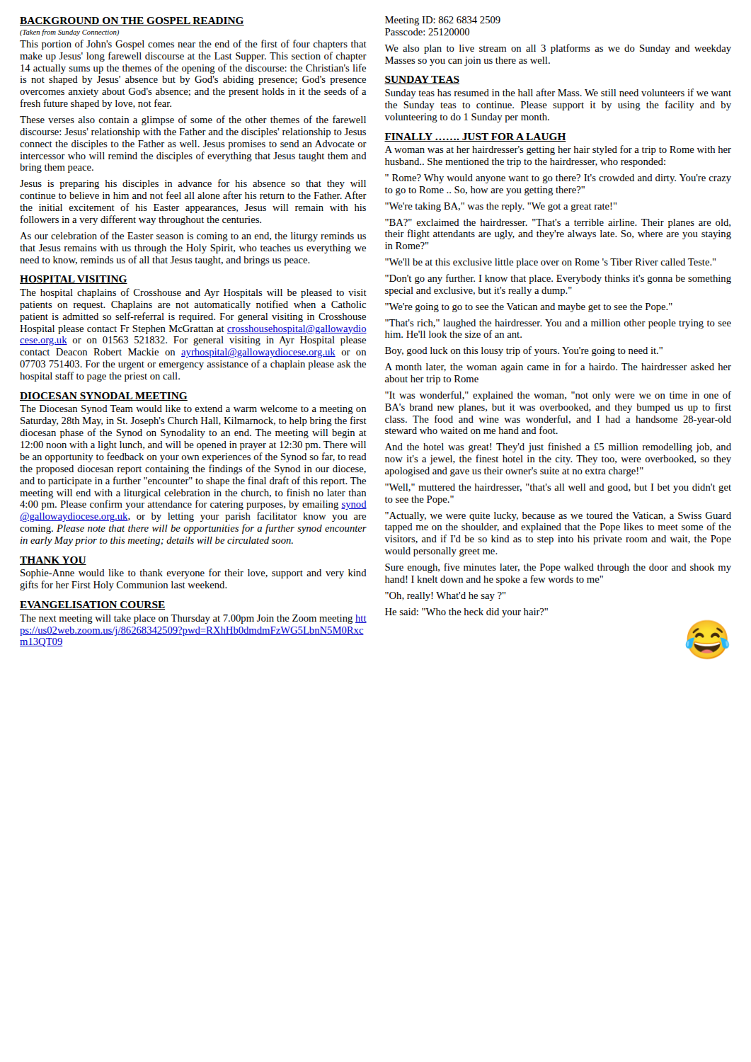BACKGROUND ON THE GOSPEL READING
(Taken from Sunday Connection)
This portion of John's Gospel comes near the end of the first of four chapters that make up Jesus' long farewell discourse at the Last Supper. This section of chapter 14 actually sums up the themes of the opening of the discourse: the Christian's life is not shaped by Jesus' absence but by God's abiding presence; God's presence overcomes anxiety about God's absence; and the present holds in it the seeds of a fresh future shaped by love, not fear.
These verses also contain a glimpse of some of the other themes of the farewell discourse: Jesus' relationship with the Father and the disciples' relationship to Jesus connect the disciples to the Father as well. Jesus promises to send an Advocate or intercessor who will remind the disciples of everything that Jesus taught them and bring them peace.
Jesus is preparing his disciples in advance for his absence so that they will continue to believe in him and not feel all alone after his return to the Father. After the initial excitement of his Easter appearances, Jesus will remain with his followers in a very different way throughout the centuries.
As our celebration of the Easter season is coming to an end, the liturgy reminds us that Jesus remains with us through the Holy Spirit, who teaches us everything we need to know, reminds us of all that Jesus taught, and brings us peace.
HOSPITAL VISITING
The hospital chaplains of Crosshouse and Ayr Hospitals will be pleased to visit patients on request. Chaplains are not automatically notified when a Catholic patient is admitted so self-referral is required. For general visiting in Crosshouse Hospital please contact Fr Stephen McGrattan at crosshousehospital@gallowaydiocese.org.uk or on 01563 521832. For general visiting in Ayr Hospital please contact Deacon Robert Mackie on ayrhospital@gallowaydiocese.org.uk or on 07703 751403. For the urgent or emergency assistance of a chaplain please ask the hospital staff to page the priest on call.
DIOCESAN SYNODAL MEETING
The Diocesan Synod Team would like to extend a warm welcome to a meeting on Saturday, 28th May, in St. Joseph's Church Hall, Kilmarnock, to help bring the first diocesan phase of the Synod on Synodality to an end. The meeting will begin at 12:00 noon with a light lunch, and will be opened in prayer at 12:30 pm. There will be an opportunity to feedback on your own experiences of the Synod so far, to read the proposed diocesan report containing the findings of the Synod in our diocese, and to participate in a further "encounter" to shape the final draft of this report. The meeting will end with a liturgical celebration in the church, to finish no later than 4:00 pm. Please confirm your attendance for catering purposes, by emailing synod@gallowaydiocese.org.uk, or by letting your parish facilitator know you are coming. Please note that there will be opportunities for a further synod encounter in early May prior to this meeting; details will be circulated soon.
THANK YOU
Sophie-Anne would like to thank everyone for their love, support and very kind gifts for her First Holy Communion last weekend.
EVANGELISATION COURSE
The next meeting will take place on Thursday at 7.00pm Join the Zoom meeting https://us02web.zoom.us/j/86268342509?pwd=RXhHb0dmdmFzWG5LbnN5M0Rxcm13QT09
Meeting ID: 862 6834 2509
Passcode: 25120000
We also plan to live stream on all 3 platforms as we do Sunday and weekday Masses so you can join us there as well.
SUNDAY TEAS
Sunday teas has resumed in the hall after Mass. We still need volunteers if we want the Sunday teas to continue. Please support it by using the facility and by volunteering to do 1 Sunday per month.
FINALLY ……. JUST FOR A LAUGH
A woman was at her hairdresser's getting her hair styled for a trip to Rome with her husband.. She mentioned the trip to the hairdresser, who responded:
" Rome? Why would anyone want to go there? It's crowded and dirty. You're crazy to go to Rome .. So, how are you getting there?"
"We're taking BA," was the reply. "We got a great rate!"
"BA?" exclaimed the hairdresser. "That's a terrible airline. Their planes are old, their flight attendants are ugly, and they're always late. So, where are you staying in Rome?"
"We'll be at this exclusive little place over on Rome 's Tiber River called Teste."
"Don't go any further. I know that place. Everybody thinks it's gonna be something special and exclusive, but it's really a dump."
"We're going to go to see the Vatican and maybe get to see the Pope."
"That's rich," laughed the hairdresser. You and a million other people trying to see him. He'll look the size of an ant.
Boy, good luck on this lousy trip of yours. You're going to need it."
A month later, the woman again came in for a hairdo. The hairdresser asked her about her trip to Rome
"It was wonderful," explained the woman, "not only were we on time in one of BA's brand new planes, but it was overbooked, and they bumped us up to first class. The food and wine was wonderful, and I had a handsome 28-year-old steward who waited on me hand and foot.
And the hotel was great! They'd just finished a £5 million remodelling job, and now it's a jewel, the finest hotel in the city. They too, were overbooked, so they apologised and gave us their owner's suite at no extra charge!"
"Well," muttered the hairdresser, "that's all well and good, but I bet you didn't get to see the Pope."
"Actually, we were quite lucky, because as we toured the Vatican, a Swiss Guard tapped me on the shoulder, and explained that the Pope likes to meet some of the visitors, and if I'd be so kind as to step into his private room and wait, the Pope would personally greet me.
Sure enough, five minutes later, the Pope walked through the door and shook my hand! I knelt down and he spoke a few words to me"
"Oh, really! What'd he say ?"
He said: "Who the heck did your hair?"
😂